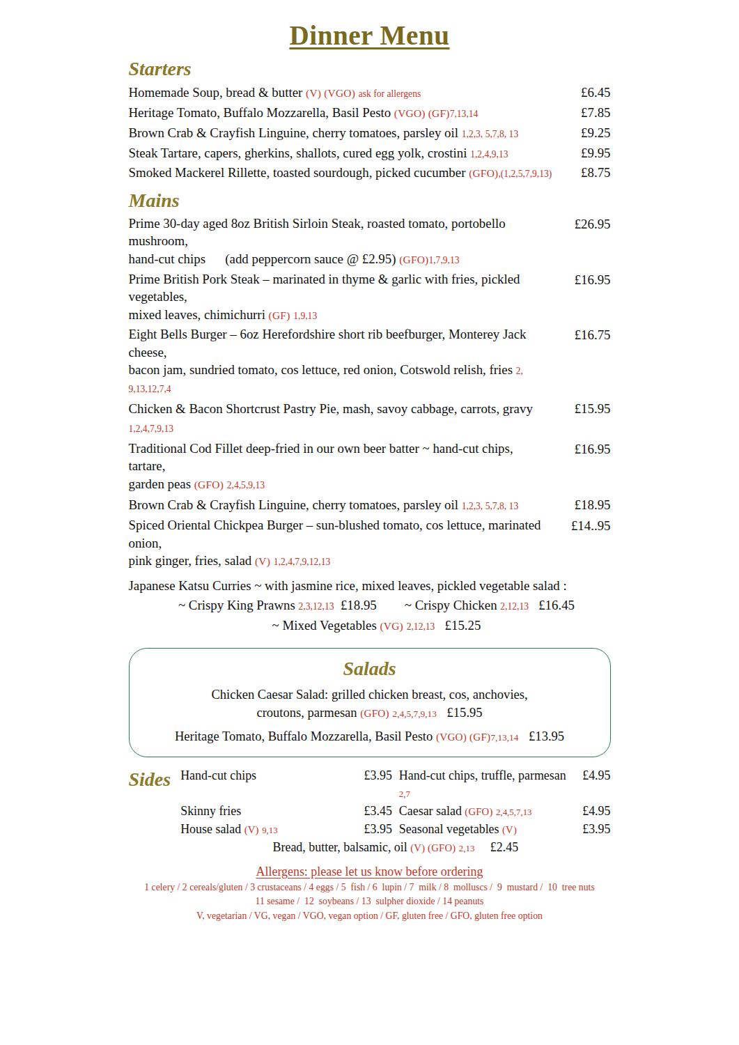Dinner Menu
Starters
Homemade Soup, bread & butter (V) (VGO) ask for allergens
£6.45
Heritage Tomato, Buffalo Mozzarella, Basil Pesto (VGO) (GF) 7,13,14
£7.85
Brown Crab & Crayfish Linguine, cherry tomatoes, parsley oil 1,2,3, 5,7,8, 13
£9.25
Steak Tartare, capers, gherkins, shallots, cured egg yolk, crostini 1,2,4,9,13
£9.95
Smoked Mackerel Rillette, toasted sourdough, picked cucumber (GFO),(1,2,5,7,9,13)
£8.75
Mains
Prime 30-day aged 8oz British Sirloin Steak, roasted tomato, portobello mushroom,
hand-cut chips (add peppercorn sauce @ £2.95) (GFO) 1,7,9,13
£26.95
Prime British Pork Steak – marinated in thyme & garlic with fries, pickled vegetables,
mixed leaves, chimichurri (GF) 1,9,13
£16.95
Eight Bells Burger – 6oz Herefordshire short rib beefburger, Monterey Jack cheese,
bacon jam, sundried tomato, cos lettuce, red onion, Cotswold relish, fries 2, 9,13,12,7,4
£16.75
Chicken & Bacon Shortcrust Pastry Pie, mash, savoy cabbage, carrots, gravy 1,2,4,7,9,13
£15.95
Traditional Cod Fillet deep-fried in our own beer batter ~ hand-cut chips, tartare,
garden peas (GFO) 2,4,5,9,13
£16.95
Brown Crab & Crayfish Linguine, cherry tomatoes, parsley oil 1,2,3, 5,7,8, 13
£18.95
Spiced Oriental Chickpea Burger – sun-blushed tomato, cos lettuce, marinated onion,
pink ginger, fries, salad (V) 1,2,4,7,9,12,13
£14..95
Japanese Katsu Curries ~ with jasmine rice, mixed leaves, pickled vegetable salad :
~ Crispy King Prawns 2,3,12,13 £18.95 ~ Crispy Chicken 2,12,13 £16.45
~ Mixed Vegetables (VG) 2,12,13 £15.25
Salads
Chicken Caesar Salad: grilled chicken breast, cos, anchovies,
croutons, parmesan (GFO) 2,4,5,7,9,13 £15.95
Heritage Tomato, Buffalo Mozzarella, Basil Pesto (VGO) (GF) 7,13,14 £13.95
Sides
Hand-cut chips
£3.95
Hand-cut chips, truffle, parmesan 2,7
£4.95
Skinny fries
£3.45
Caesar salad (GFO) 2,4,5,7,13
£4.95
House salad (V) 9,13
£3.95
Seasonal vegetables (V)
£3.95
Bread, butter, balsamic, oil (V) (GFO) 2,13 £2.45
Allergens: please let us know before ordering
1 celery / 2 cereals/gluten / 3 crustaceans / 4 eggs / 5 fish / 6 lupin / 7 milk / 8 molluscs / 9 mustard / 10 tree nuts
11 sesame / 12 soybeans / 13 sulpher dioxide / 14 peanuts
V, vegetarian / VG, vegan / VGO, vegan option / GF, gluten free / GFO, gluten free option